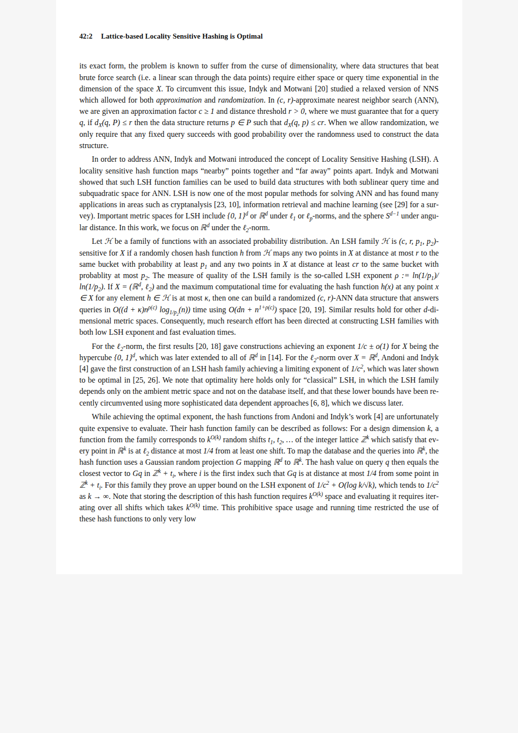42:2 Lattice-based Locality Sensitive Hashing is Optimal
its exact form, the problem is known to suffer from the curse of dimensionality, where data structures that beat brute force search (i.e. a linear scan through the data points) require either space or query time exponential in the dimension of the space X. To circumvent this issue, Indyk and Motwani [20] studied a relaxed version of NNS which allowed for both approximation and randomization. In (c, r)-approximate nearest neighbor search (ANN), we are given an approximation factor c ≥ 1 and distance threshold r > 0, where we must guarantee that for a query q, if dX(q, P) ≤ r then the data structure returns p ∈ P such that dX(q, p) ≤ cr. When we allow randomization, we only require that any fixed query succeeds with good probability over the randomness used to construct the data structure.
In order to address ANN, Indyk and Motwani introduced the concept of Locality Sensitive Hashing (LSH). A locality sensitive hash function maps “nearby” points together and “far away” points apart. Indyk and Motwani showed that such LSH function families can be used to build data structures with both sublinear query time and subquadratic space for ANN. LSH is now one of the most popular methods for solving ANN and has found many applications in areas such as cryptanalysis [23, 10], information retrieval and machine learning (see [29] for a survey). Important metric spaces for LSH include {0, 1}d or ℝd under ℓ1 or ℓp-norms, and the sphere Sd−1 under angular distance. In this work, we focus on ℝd under the ℓ2-norm.
Let ℋ be a family of functions with an associated probability distribution. An LSH family ℋ is (c, r, p1, p2)-sensitive for X if a randomly chosen hash function h from ℋ maps any two points in X at distance at most r to the same bucket with probability at least p1 and any two points in X at distance at least cr to the same bucket with probablity at most p2. The measure of quality of the LSH family is the so-called LSH exponent ρ := ln(1/p1)/ ln(1/p2). If X = (ℝd, ℓ2) and the maximum computational time for evaluating the hash function h(x) at any point x ∈ X for any element h ∈ ℋ is at most κ, then one can build a randomized (c, r)-ANN data structure that answers queries in O((d + κ)nρ(c) log1/p2(n)) time using O(dn + n1+ρ(c)) space [20, 19]. Similar results hold for other d-dimensional metric spaces. Consequently, much research effort has been directed at constructing LSH families with both low LSH exponent and fast evaluation times.
For the ℓ2-norm, the first results [20, 18] gave constructions achieving an exponent 1/c ± o(1) for X being the hypercube {0, 1}d, which was later extended to all of ℝd in [14]. For the ℓ2-norm over X = ℝd, Andoni and Indyk [4] gave the first construction of an LSH hash family achieving a limiting exponent of 1/c2, which was later shown to be optimal in [25, 26]. We note that optimality here holds only for “classical” LSH, in which the LSH family depends only on the ambient metric space and not on the database itself, and that these lower bounds have been recently circumvented using more sophisticated data dependent approaches [6, 8], which we discuss later.
While achieving the optimal exponent, the hash functions from Andoni and Indyk’s work [4] are unfortunately quite expensive to evaluate. Their hash function family can be described as follows: For a design dimension k, a function from the family corresponds to kO(k) random shifts t1, t2, … of the integer lattice ℤk which satisfy that every point in ℝk is at ℓ2 distance at most 1/4 from at least one shift. To map the database and the queries into ℝk, the hash function uses a Gaussian random projection G mapping ℝd to ℝk. The hash value on query q then equals the closest vector to Gq in ℤk + ti, where i is the first index such that Gq is at distance at most 1/4 from some point in ℤk + ti. For this family they prove an upper bound on the LSH exponent of 1/c2 + O(log k/√k), which tends to 1/c2 as k → ∞. Note that storing the description of this hash function requires kO(k) space and evaluating it requires iterating over all shifts which takes kO(k) time. This prohibitive space usage and running time restricted the use of these hash functions to only very low